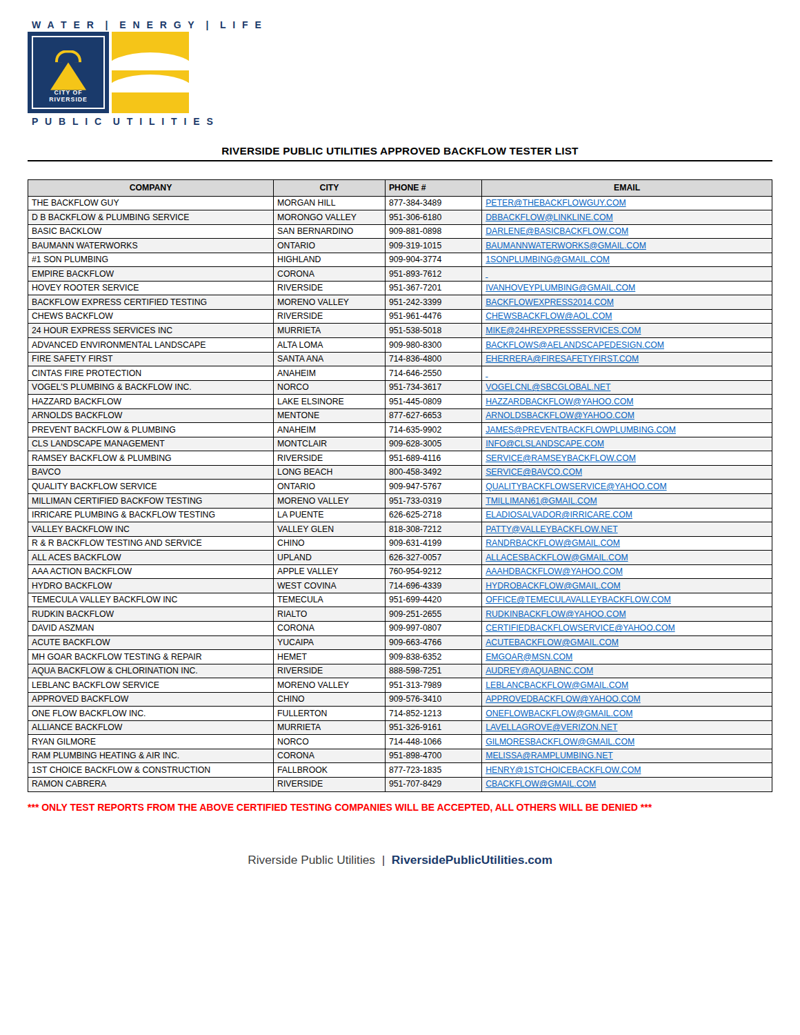W A T E R | E N E R G Y | L I F E
CITY OF
RIVERSIDE
P U B L I C U T I L I T I E S
RIVERSIDE PUBLIC UTILITIES APPROVED BACKFLOW TESTER LIST
| COMPANY | CITY | PHONE # | EMAIL |
| --- | --- | --- | --- |
| THE BACKFLOW GUY | MORGAN HILL | 877-384-3489 | PETER@THEBACKFLOWGUY.COM |
| D B BACKFLOW & PLUMBING SERVICE | MORONGO VALLEY | 951-306-6180 | DBBACKFLOW@LINKLINE.COM |
| BASIC BACKLOW | SAN BERNARDINO | 909-881-0898 | DARLENE@BASICBACKFLOW.COM |
| BAUMANN WATERWORKS | ONTARIO | 909-319-1015 | BAUMANNWATERWORKS@GMAIL.COM |
| #1 SON PLUMBING | HIGHLAND | 909-904-3774 | 1SONPLUMBING@GMAIL.COM |
| EMPIRE BACKFLOW | CORONA | 951-893-7612 | |
| HOVEY ROOTER SERVICE | RIVERSIDE | 951-367-7201 | IVANHOVEYPLUMBING@GMAIL.COM |
| BACKFLOW EXPRESS CERTIFIED TESTING | MORENO VALLEY | 951-242-3399 | BACKFLOWEXPRESS2014.COM |
| CHEWS BACKFLOW | RIVERSIDE | 951-961-4476 | CHEWSBACKFLOW@AOL.COM |
| 24 HOUR EXPRESS SERVICES INC | MURRIETA | 951-538-5018 | MIKE@24HREXPRESSSERVICES.COM |
| ADVANCED ENVIRONMENTAL LANDSCAPE | ALTA LOMA | 909-980-8300 | BACKFLOWS@AELANDSCAPEDESIGN.COM |
| FIRE SAFETY FIRST | SANTA ANA | 714-836-4800 | EHERRERA@FIRESAFETYFIRST.COM |
| CINTAS FIRE PROTECTION | ANAHEIM | 714-646-2550 | |
| VOGEL'S PLUMBING & BACKFLOW INC. | NORCO | 951-734-3617 | VOGELCNL@SBCGLOBAL.NET |
| HAZZARD BACKFLOW | LAKE ELSINORE | 951-445-0809 | HAZZARDBACKFLOW@YAHOO.COM |
| ARNOLDS BACKFLOW | MENTONE | 877-627-6653 | ARNOLDSBACKFLOW@YAHOO.COM |
| PREVENT BACKFLOW & PLUMBING | ANAHEIM | 714-635-9902 | JAMES@PREVENTBACKFLOWPLUMBING.COM |
| CLS LANDSCAPE MANAGEMENT | MONTCLAIR | 909-628-3005 | INFO@CLSLANDSCAPE.COM |
| RAMSEY BACKFLOW & PLUMBING | RIVERSIDE | 951-689-4116 | SERVICE@RAMSEYBACKFLOW.COM |
| BAVCO | LONG BEACH | 800-458-3492 | SERVICE@BAVCO.COM |
| QUALITY BACKFLOW SERVICE | ONTARIO | 909-947-5767 | QUALITYBACKFLOWSERVICE@YAHOO.COM |
| MILLIMAN CERTIFIED BACKFOW TESTING | MORENO VALLEY | 951-733-0319 | TMILLIMAN61@GMAIL.COM |
| IRRICARE PLUMBING & BACKFLOW TESTING | LA PUENTE | 626-625-2718 | ELADIOSALVADOR@IRRICARE.COM |
| VALLEY BACKFLOW INC | VALLEY GLEN | 818-308-7212 | PATTY@VALLEYBACKFLOW.NET |
| R & R BACKFLOW TESTING AND SERVICE | CHINO | 909-631-4199 | RANDRBACKFLOW@GMAIL.COM |
| ALL ACES BACKFLOW | UPLAND | 626-327-0057 | ALLACESBACKFLOW@GMAIL.COM |
| AAA ACTION BACKFLOW | APPLE VALLEY | 760-954-9212 | AAAHDBACKFLOW@YAHOO.COM |
| HYDRO BACKFLOW | WEST COVINA | 714-696-4339 | HYDROBACKFLOW@GMAIL.COM |
| TEMECULA VALLEY BACKFLOW INC | TEMECULA | 951-699-4420 | OFFICE@TEMECULAVALLEYBACKFLOW.COM |
| RUDKIN BACKFLOW | RIALTO | 909-251-2655 | RUDKINBACKFLOW@YAHOO.COM |
| DAVID ASZMAN | CORONA | 909-997-0807 | CERTIFIEDBACKFLOWSERVICE@YAHOO.COM |
| ACUTE BACKFLOW | YUCAIPA | 909-663-4766 | ACUTEBACKFLOW@GMAIL.COM |
| MH GOAR BACKFLOW TESTING & REPAIR | HEMET | 909-838-6352 | EMGOAR@MSN.COM |
| AQUA BACKFLOW & CHLORINATION INC. | RIVERSIDE | 888-598-7251 | AUDREY@AQUABNC.COM |
| LEBLANC BACKFLOW SERVICE | MORENO VALLEY | 951-313-7989 | LEBLANCBACKFLOW@GMAIL.COM |
| APPROVED BACKFLOW | CHINO | 909-576-3410 | APPROVEDBACKFLOW@YAHOO.COM |
| ONE FLOW BACKFLOW INC. | FULLERTON | 714-852-1213 | ONEFLOWBACKFLOW@GMAIL.COM |
| ALLIANCE BACKFLOW | MURRIETA | 951-326-9161 | LAVELLAGROVE@VERIZON.NET |
| RYAN GILMORE | NORCO | 714-448-1066 | GILMORESBACKFLOW@GMAIL.COM |
| RAM PLUMBING HEATING & AIR INC. | CORONA | 951-898-4700 | MELISSA@RAMPLUMBING.NET |
| 1ST CHOICE BACKFLOW & CONSTRUCTION | FALLBROOK | 877-723-1835 | HENRY@1STCHOICEBACKFLOW.COM |
| RAMON CABRERA | RIVERSIDE | 951-707-8429 | CBACKFLOW@GMAIL.COM |
*** ONLY TEST REPORTS FROM THE ABOVE CERTIFIED TESTING COMPANIES WILL BE ACCEPTED, ALL OTHERS WILL BE DENIED ***
Riverside Public Utilities | RiversidePublicUtilities.com